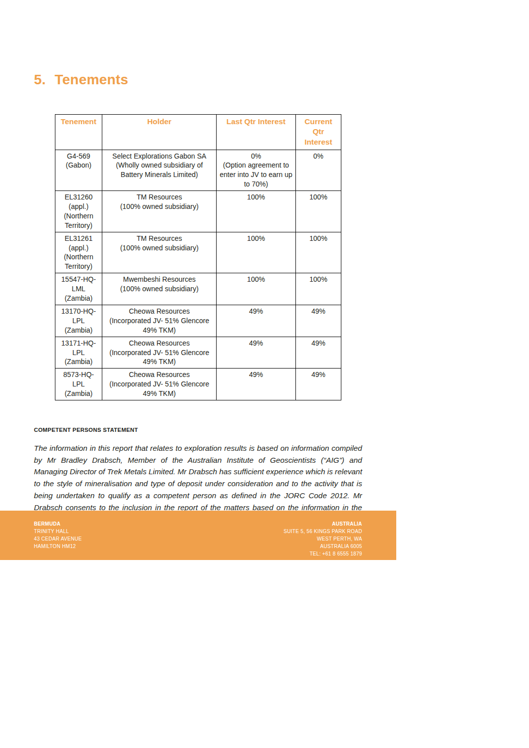5. Tenements
| Tenement | Holder | Last Qtr Interest | Current Qtr Interest |
| --- | --- | --- | --- |
| G4-569 (Gabon) | Select Explorations Gabon SA (Wholly owned subsidiary of Battery Minerals Limited) | 0% (Option agreement to enter into JV to earn up to 70%) | 0% |
| EL31260 (appl.) (Northern Territory) | TM Resources (100% owned subsidiary) | 100% | 100% |
| EL31261 (appl.) (Northern Territory) | TM Resources (100% owned subsidiary) | 100% | 100% |
| 15547-HQ-LML (Zambia) | Mwembeshi Resources (100% owned subsidiary) | 100% | 100% |
| 13170-HQ-LPL (Zambia) | Cheowa Resources (Incorporated JV- 51% Glencore 49% TKM) | 49% | 49% |
| 13171-HQ-LPL (Zambia) | Cheowa Resources (Incorporated JV- 51% Glencore 49% TKM) | 49% | 49% |
| 8573-HQ-LPL (Zambia) | Cheowa Resources (Incorporated JV- 51% Glencore 49% TKM) | 49% | 49% |
COMPETENT PERSONS STATEMENT
The information in this report that relates to exploration results is based on information compiled by Mr Bradley Drabsch, Member of the Australian Institute of Geoscientists (“AIG”) and Managing Director of Trek Metals Limited. Mr Drabsch has sufficient experience which is relevant to the style of mineralisation and type of deposit under consideration and to the activity that is being undertaken to qualify as a competent person as defined in the JORC Code 2012. Mr Drabsch consents to the inclusion in the report of the matters based on the information in the form and context in which it appears.
BERMUDA
TRINITY HALL
43 CEDAR AVENUE
HAMILTON HM12
AUSTRALIA
SUITE 5, 56 KINGS PARK ROAD
WEST PERTH, WA
AUSTRALIA 6005
TEL: +61 8 6555 1879